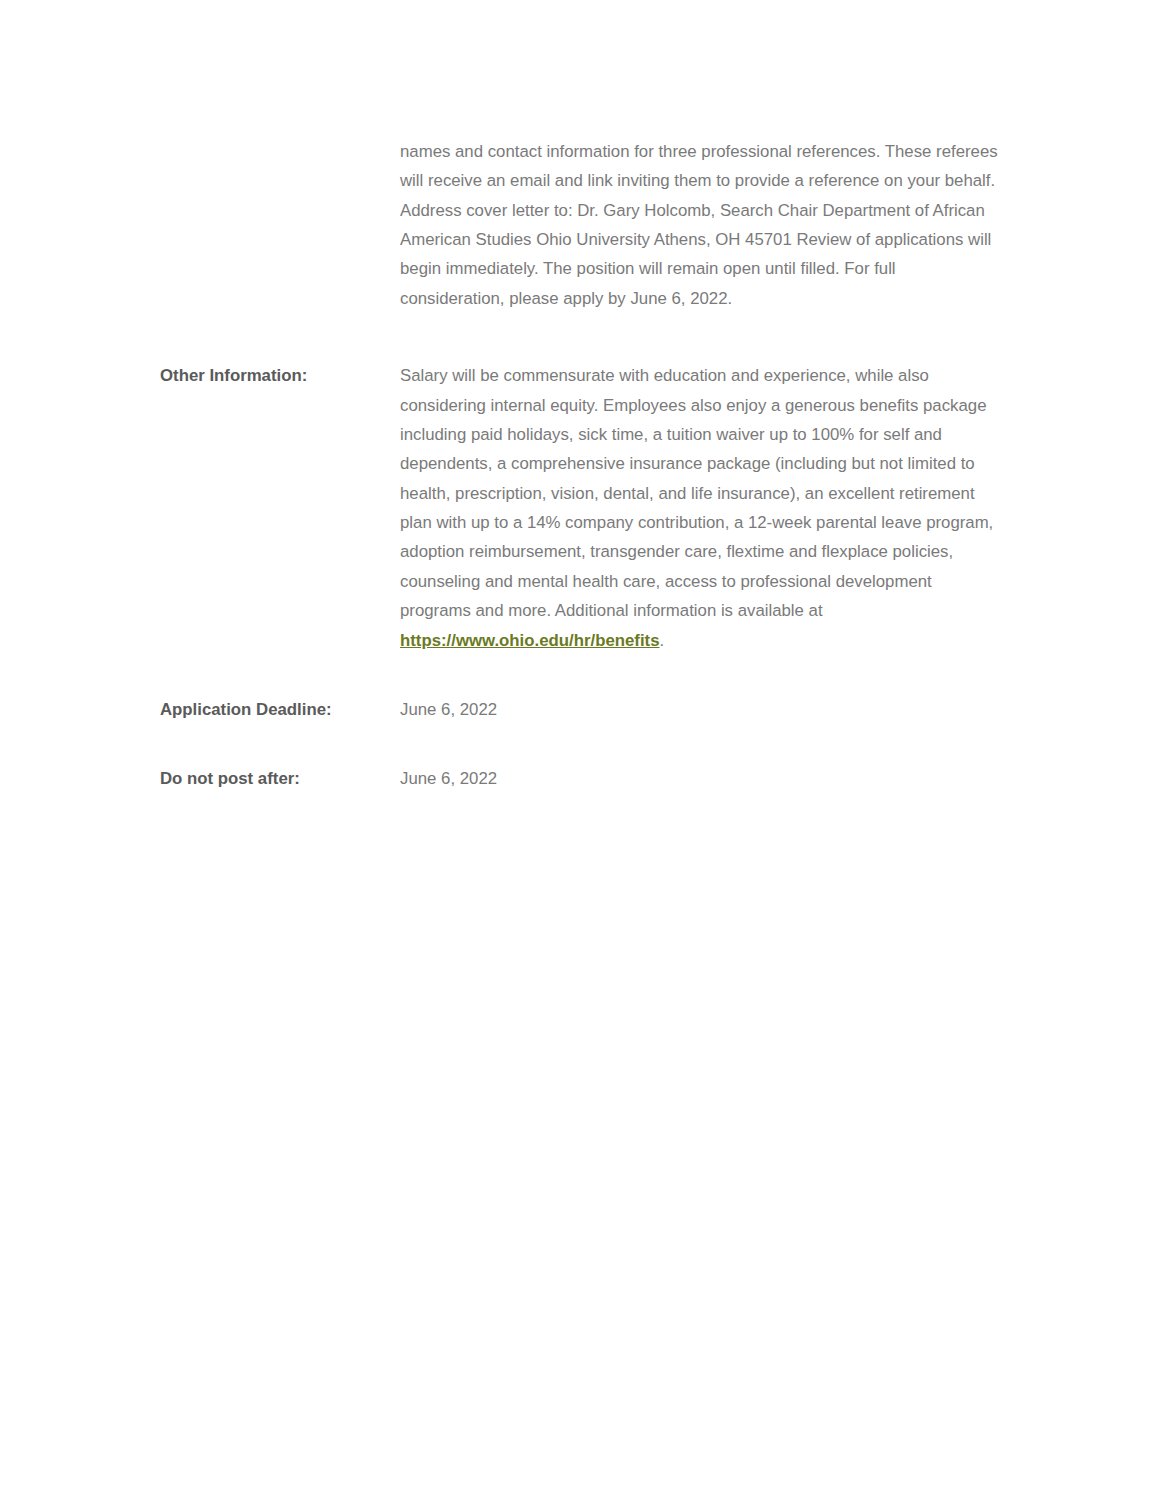names and contact information for three professional references. These referees will receive an email and link inviting them to provide a reference on your behalf. Address cover letter to: Dr. Gary Holcomb, Search Chair Department of African American Studies Ohio University Athens, OH 45701 Review of applications will begin immediately. The position will remain open until filled. For full consideration, please apply by June 6, 2022.
Other Information:
Salary will be commensurate with education and experience, while also considering internal equity. Employees also enjoy a generous benefits package including paid holidays, sick time, a tuition waiver up to 100% for self and dependents, a comprehensive insurance package (including but not limited to health, prescription, vision, dental, and life insurance), an excellent retirement plan with up to a 14% company contribution, a 12-week parental leave program, adoption reimbursement, transgender care, flextime and flexplace policies, counseling and mental health care, access to professional development programs and more. Additional information is available at https://www.ohio.edu/hr/benefits.
Application Deadline:
June 6, 2022
Do not post after:
June 6, 2022